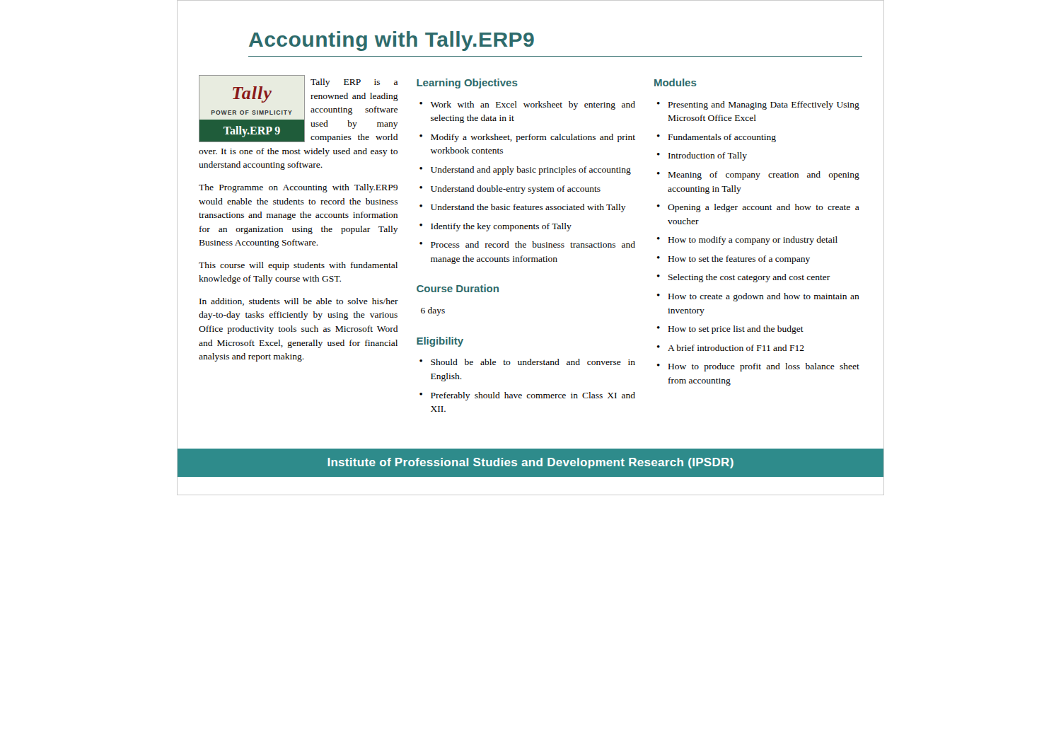Accounting with Tally.ERP9
Tally
POWER OF SIMPLICITY
Tally.ERP 9
Tally ERP is a renowned and leading accounting software used by many companies the world over. It is one of the most widely used and easy to understand accounting software.
The Programme on Accounting with Tally.ERP9 would enable the students to record the business transactions and manage the accounts information for an organization using the popular Tally Business Accounting Software.
This course will equip students with fundamental knowledge of Tally course with GST.
In addition, students will be able to solve his/her day-to-day tasks efficiently by using the various Office productivity tools such as Microsoft Word and Microsoft Excel, generally used for financial analysis and report making.
Learning Objectives
Work with an Excel worksheet by entering and selecting the data in it
Modify a worksheet, perform calculations and print workbook contents
Understand and apply basic principles of accounting
Understand double-entry system of accounts
Understand the basic features associated with Tally
Identify the key components of Tally
Process and record the business transactions and manage the accounts information
Course Duration
6 days
Eligibility
Should be able to understand and converse in English.
Preferably should have commerce in Class XI and XII.
Modules
Presenting and Managing Data Effectively Using Microsoft Office Excel
Fundamentals of accounting
Introduction of Tally
Meaning of company creation and opening accounting in Tally
Opening a ledger account and how to create a voucher
How to modify a company or industry detail
How to set the features of a company
Selecting the cost category and cost center
How to create a godown and how to maintain an inventory
How to set price list and the budget
A brief introduction of F11 and F12
How to produce profit and loss balance sheet from accounting
Institute of Professional Studies and Development Research (IPSDR)